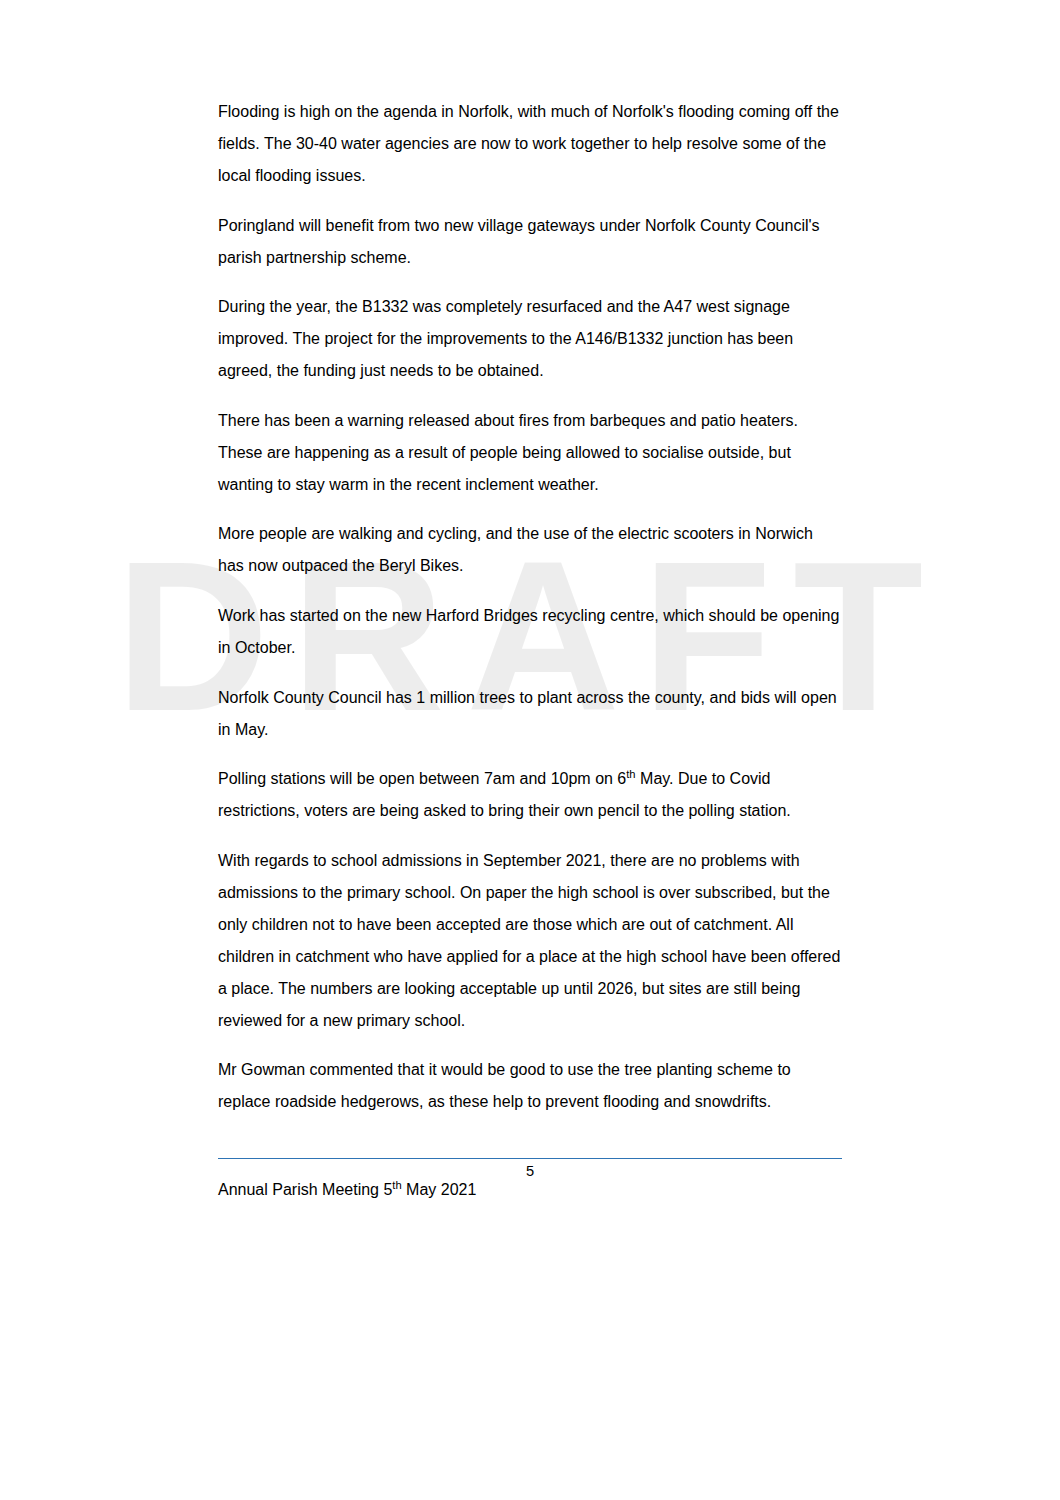DRAFT
Flooding is high on the agenda in Norfolk, with much of Norfolk's flooding coming off the fields. The 30-40 water agencies are now to work together to help resolve some of the local flooding issues.
Poringland will benefit from two new village gateways under Norfolk County Council's parish partnership scheme.
During the year, the B1332 was completely resurfaced and the A47 west signage improved. The project for the improvements to the A146/B1332 junction has been agreed, the funding just needs to be obtained.
There has been a warning released about fires from barbeques and patio heaters. These are happening as a result of people being allowed to socialise outside, but wanting to stay warm in the recent inclement weather.
More people are walking and cycling, and the use of the electric scooters in Norwich has now outpaced the Beryl Bikes.
Work has started on the new Harford Bridges recycling centre, which should be opening in October.
Norfolk County Council has 1 million trees to plant across the county, and bids will open in May.
Polling stations will be open between 7am and 10pm on 6th May. Due to Covid restrictions, voters are being asked to bring their own pencil to the polling station.
With regards to school admissions in September 2021, there are no problems with admissions to the primary school. On paper the high school is over subscribed, but the only children not to have been accepted are those which are out of catchment. All children in catchment who have applied for a place at the high school have been offered a place. The numbers are looking acceptable up until 2026, but sites are still being reviewed for a new primary school.
Mr Gowman commented that it would be good to use the tree planting scheme to replace roadside hedgerows, as these help to prevent flooding and snowdrifts.
5
Annual Parish Meeting 5th May 2021